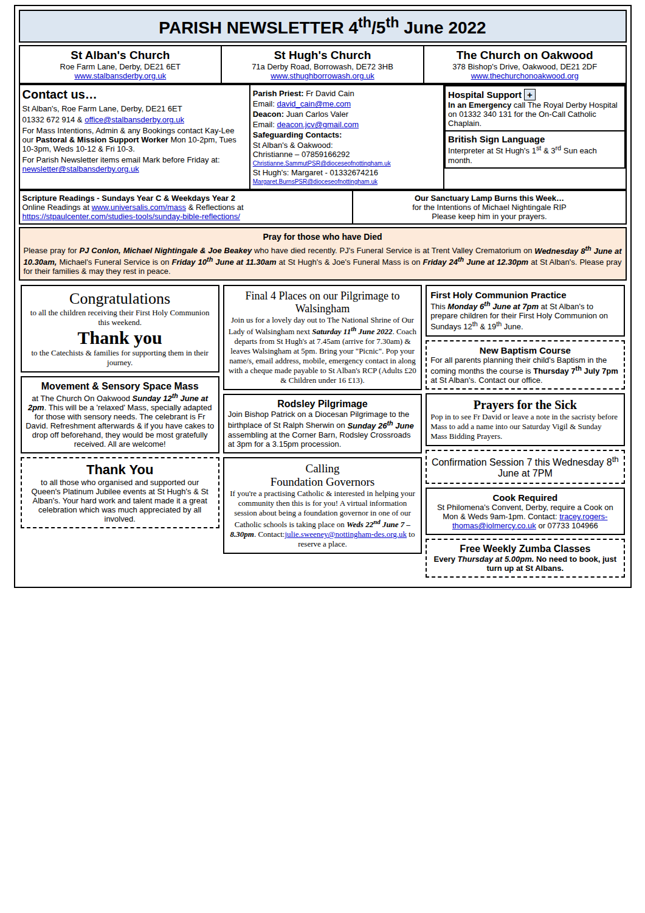PARISH NEWSLETTER 4th/5th June 2022
| St Alban's Church Roe Farm Lane, Derby, DE21 6ET www.stalbansderby.org.uk | St Hugh's Church 71a Derby Road, Borrowash, DE72 3HB www.sthughborrowash.org.uk | The Church on Oakwood 378 Bishop's Drive, Oakwood, DE21 2DF www.thechurchonoakwood.org |
| Contact us… St Alban's, Roe Farm Lane, Derby, DE21 6ET 01332 672 914 & office@stalbansderby.org.uk For Mass Intentions, Admin & any Bookings contact Kay-Lee our Pastoral & Mission Support Worker Mon 10-2pm, Tues 10-3pm, Weds 10-12 & Fri 10-3. For Parish Newsletter items email Mark before Friday at: newsletter@stalbansderby.org.uk | Parish Priest: Fr David Cain Email: david_cain@me.com Deacon: Juan Carlos Valer Email: deacon.jcv@gmail.com Safeguarding Contacts: St Alban's & Oakwood: Christianne – 07859166292 Christianne.SammutPSR@dioceseofnottingham.uk St Hugh's: Margaret - 01332674216 Margaret.BurnsPSR@dioceseofnottingham.uk | / Hospital Support + In an Emergency call The Royal Derby Hospital on 01332 340 131 for the On-Call Catholic Chaplain. / / British Sign Language Interpreter at St Hugh's 1 st & 3 rd Sun each month. / |
| Scripture Readings - Sundays Year C & Weekdays Year 2 Online Readings at www.universalis.com/mass & Reflections at https://stpaulcenter.com/studies-tools/sunday-bible-reflections/ | Our Sanctuary Lamp Burns this Week… for the Intentions of Michael Nightingale RIP Please keep him in your prayers. |
Pray for those who have Died
Please pray for PJ Conlon, Michael Nightingale & Joe Beakey who have died recently. PJ's Funeral Service is at Trent Valley Crematorium on Wednesday 8th June at 10.30am, Michael's Funeral Service is on Friday 10th June at 11.30am at St Hugh's & Joe's Funeral Mass is on Friday 24th June at 12.30pm at St Alban's. Please pray for their families & may they rest in peace.
| Congratulations to all the children receiving their First Holy Communion this weekend. Thank you to the Catechists & families for supporting them in their journey. Movement & Sensory Space Mass at The Church On Oakwood Sunday 12 th June at 2pm . This will be a 'relaxed' Mass, specially adapted for those with sensory needs. The celebrant is Fr David. Refreshment afterwards & if you have cakes to drop off beforehand, they would be most gratefully received. All are welcome! Thank You to all those who organised and supported our Queen's Platinum Jubilee events at St Hugh's & St Alban's. Your hard work and talent made it a great celebration which was much appreciated by all involved. | Final 4 Places on our Pilgrimage to Walsingham Join us for a lovely day out to The National Shrine of Our Lady of Walsingham next Saturday 11 th June 2022 . Coach departs from St Hugh's at 7.45am (arrive for 7.30am) & leaves Walsingham at 5pm. Bring your "Picnic". Pop your name/s, email address, mobile, emergency contact in along with a cheque made payable to St Alban's RCP (Adults £20 & Children under 16 £13). Rodsley Pilgrimage Join Bishop Patrick on a Diocesan Pilgrimage to the birthplace of St Ralph Sherwin on Sunday 26 th June assembling at the Corner Barn, Rodsley Crossroads at 3pm for a 3.15pm procession. Calling Foundation Governors If you're a practising Catholic & interested in helping your community then this is for you! A virtual information session about being a foundation governor in one of our Catholic schools is taking place on Weds 22 nd June 7 – 8.30pm . Contact: julie.sweeney@nottingham-des.org.uk to reserve a place. | First Holy Communion Practice This Monday 6 th June at 7pm at St Alban's to prepare children for their First Holy Communion on Sundays 12 th & 19 th June. New Baptism Course For all parents planning their child's Baptism in the coming months the course is Thursday 7 th July 7pm at St Alban's. Contact our office. Prayers for the Sick Pop in to see Fr David or leave a note in the sacristy before Mass to add a name into our Saturday Vigil & Sunday Mass Bidding Prayers. Confirmation Session 7 this Wednesday 8 th June at 7PM Cook Required St Philomena's Convent, Derby, require a Cook on Mon & Weds 9am-1pm. Contact: tracey.rogers-thomas@iolmercy.co.uk or 07733 104966 Free Weekly Zumba Classes Every Thursday at 5.00pm. No need to book, just turn up at St Albans. |